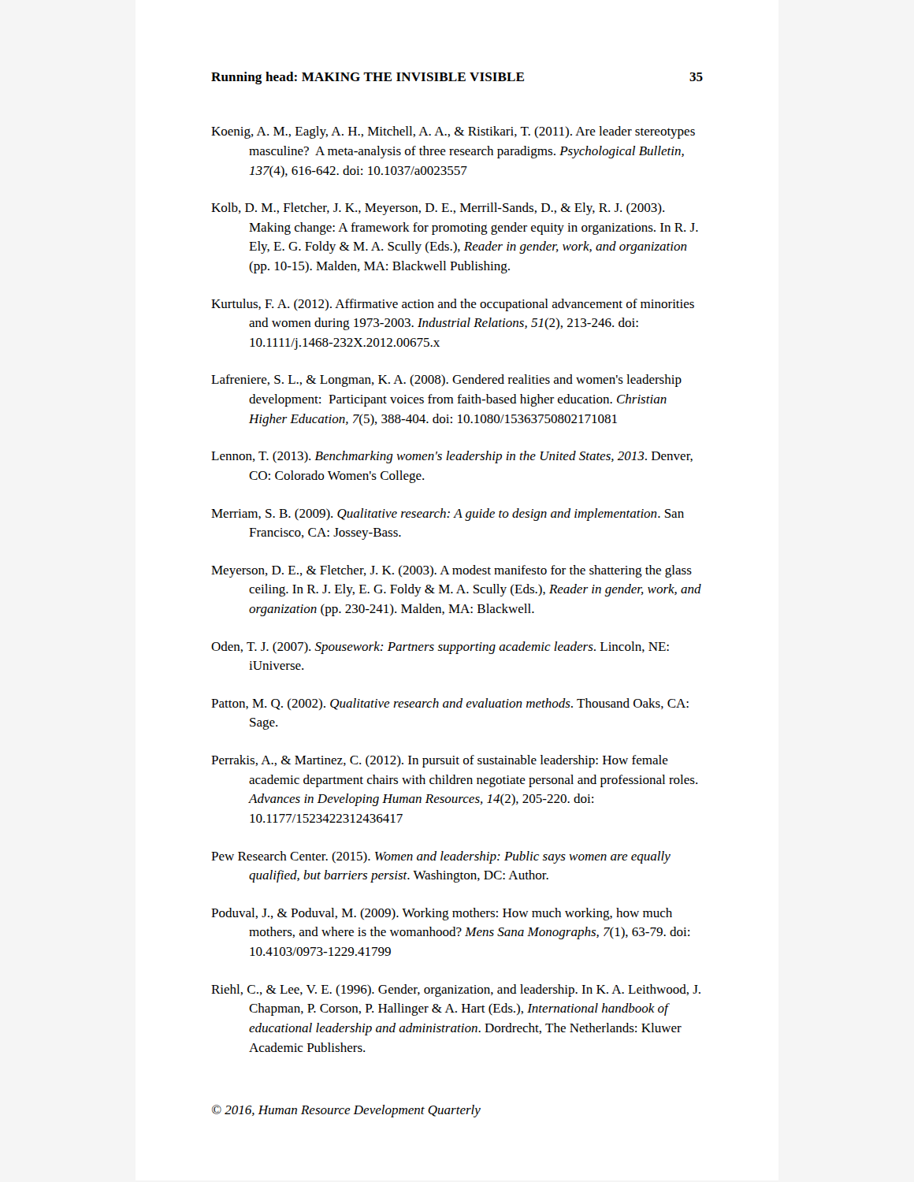Running head: MAKING THE INVISIBLE VISIBLE 35
Koenig, A. M., Eagly, A. H., Mitchell, A. A., & Ristikari, T. (2011). Are leader stereotypes masculine? A meta-analysis of three research paradigms. Psychological Bulletin, 137(4), 616-642. doi: 10.1037/a0023557
Kolb, D. M., Fletcher, J. K., Meyerson, D. E., Merrill-Sands, D., & Ely, R. J. (2003). Making change: A framework for promoting gender equity in organizations. In R. J. Ely, E. G. Foldy & M. A. Scully (Eds.), Reader in gender, work, and organization (pp. 10-15). Malden, MA: Blackwell Publishing.
Kurtulus, F. A. (2012). Affirmative action and the occupational advancement of minorities and women during 1973-2003. Industrial Relations, 51(2), 213-246. doi: 10.1111/j.1468-232X.2012.00675.x
Lafreniere, S. L., & Longman, K. A. (2008). Gendered realities and women's leadership development: Participant voices from faith-based higher education. Christian Higher Education, 7(5), 388-404. doi: 10.1080/15363750802171081
Lennon, T. (2013). Benchmarking women's leadership in the United States, 2013. Denver, CO: Colorado Women's College.
Merriam, S. B. (2009). Qualitative research: A guide to design and implementation. San Francisco, CA: Jossey-Bass.
Meyerson, D. E., & Fletcher, J. K. (2003). A modest manifesto for the shattering the glass ceiling. In R. J. Ely, E. G. Foldy & M. A. Scully (Eds.), Reader in gender, work, and organization (pp. 230-241). Malden, MA: Blackwell.
Oden, T. J. (2007). Spousework: Partners supporting academic leaders. Lincoln, NE: iUniverse.
Patton, M. Q. (2002). Qualitative research and evaluation methods. Thousand Oaks, CA: Sage.
Perrakis, A., & Martinez, C. (2012). In pursuit of sustainable leadership: How female academic department chairs with children negotiate personal and professional roles. Advances in Developing Human Resources, 14(2), 205-220. doi: 10.1177/1523422312436417
Pew Research Center. (2015). Women and leadership: Public says women are equally qualified, but barriers persist. Washington, DC: Author.
Poduval, J., & Poduval, M. (2009). Working mothers: How much working, how much mothers, and where is the womanhood? Mens Sana Monographs, 7(1), 63-79. doi: 10.4103/0973-1229.41799
Riehl, C., & Lee, V. E. (1996). Gender, organization, and leadership. In K. A. Leithwood, J. Chapman, P. Corson, P. Hallinger & A. Hart (Eds.), International handbook of educational leadership and administration. Dordrecht, The Netherlands: Kluwer Academic Publishers.
© 2016, Human Resource Development Quarterly